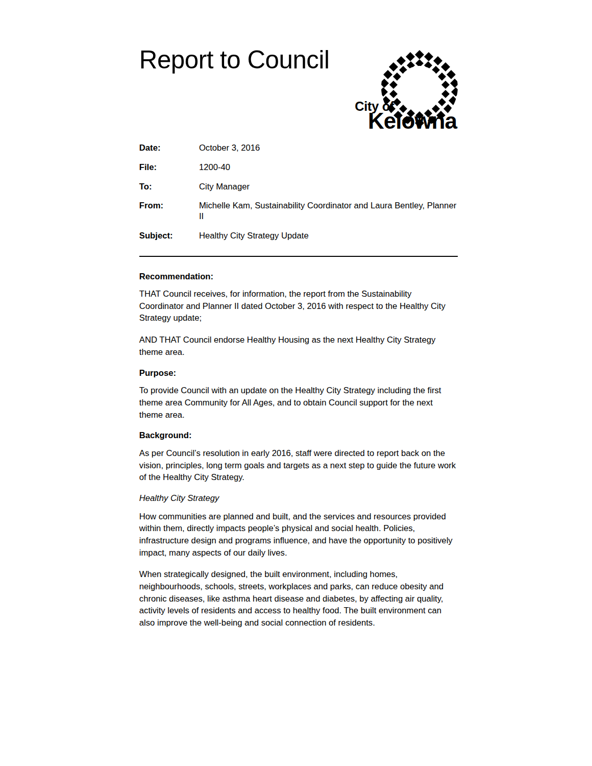Report to Council
City of Kelowna
| Date: | October 3, 2016 |
| File: | 1200-40 |
| To: | City Manager |
| From: | Michelle Kam, Sustainability Coordinator and Laura Bentley, Planner II |
| Subject: | Healthy City Strategy Update |
Recommendation:
THAT Council receives, for information, the report from the Sustainability Coordinator and Planner II dated October 3, 2016 with respect to the Healthy City Strategy update;
AND THAT Council endorse Healthy Housing as the next Healthy City Strategy theme area.
Purpose:
To provide Council with an update on the Healthy City Strategy including the first theme area Community for All Ages, and to obtain Council support for the next theme area.
Background:
As per Council’s resolution in early 2016, staff were directed to report back on the vision, principles, long term goals and targets as a next step to guide the future work of the Healthy City Strategy.
Healthy City Strategy
How communities are planned and built, and the services and resources provided within them, directly impacts people’s physical and social health. Policies, infrastructure design and programs influence, and have the opportunity to positively impact, many aspects of our daily lives.
When strategically designed, the built environment, including homes, neighbourhoods, schools, streets, workplaces and parks, can reduce obesity and chronic diseases, like asthma heart disease and diabetes, by affecting air quality, activity levels of residents and access to healthy food. The built environment can also improve the well-being and social connection of residents.